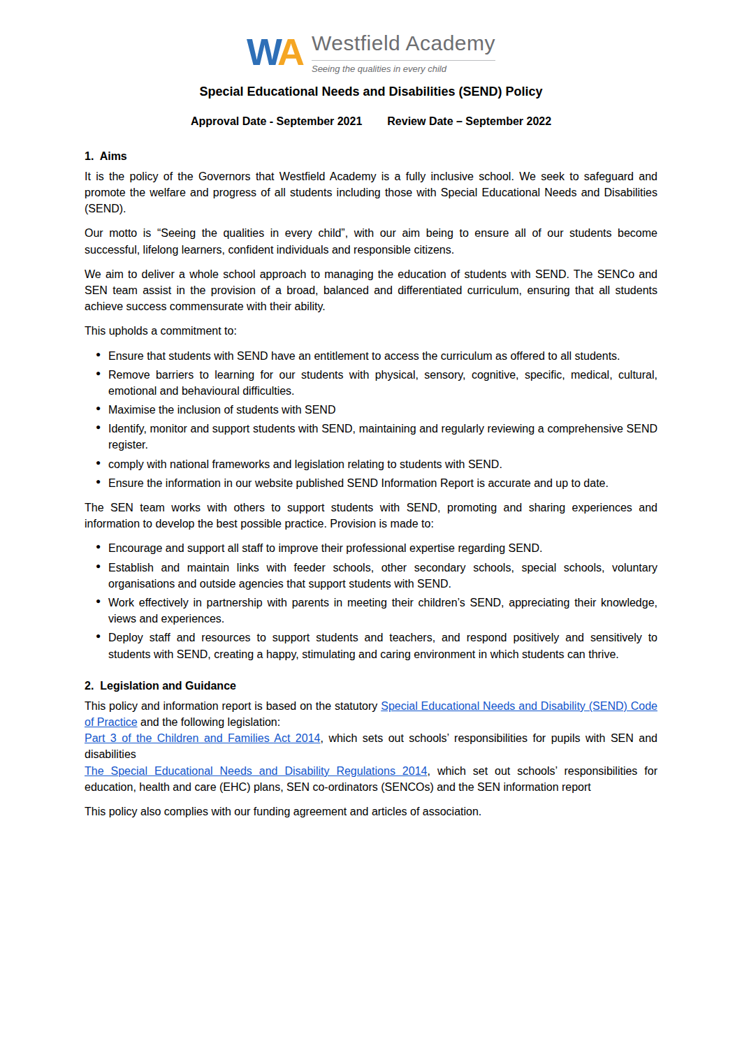WA
Westfield Academy
Seeing the qualities in every child
Special Educational Needs and Disabilities (SEND) Policy
Approval Date - September 2021 Review Date – September 2022
1. Aims
It is the policy of the Governors that Westfield Academy is a fully inclusive school. We seek to safeguard and promote the welfare and progress of all students including those with Special Educational Needs and Disabilities (SEND).
Our motto is “Seeing the qualities in every child”, with our aim being to ensure all of our students become successful, lifelong learners, confident individuals and responsible citizens.
We aim to deliver a whole school approach to managing the education of students with SEND. The SENCo and SEN team assist in the provision of a broad, balanced and differentiated curriculum, ensuring that all students achieve success commensurate with their ability.
This upholds a commitment to:
Ensure that students with SEND have an entitlement to access the curriculum as offered to all students.
Remove barriers to learning for our students with physical, sensory, cognitive, specific, medical, cultural, emotional and behavioural difficulties.
Maximise the inclusion of students with SEND
Identify, monitor and support students with SEND, maintaining and regularly reviewing a comprehensive SEND register.
comply with national frameworks and legislation relating to students with SEND.
Ensure the information in our website published SEND Information Report is accurate and up to date.
The SEN team works with others to support students with SEND, promoting and sharing experiences and information to develop the best possible practice. Provision is made to:
Encourage and support all staff to improve their professional expertise regarding SEND.
Establish and maintain links with feeder schools, other secondary schools, special schools, voluntary organisations and outside agencies that support students with SEND.
Work effectively in partnership with parents in meeting their children’s SEND, appreciating their knowledge, views and experiences.
Deploy staff and resources to support students and teachers, and respond positively and sensitively to students with SEND, creating a happy, stimulating and caring environment in which students can thrive.
2. Legislation and Guidance
This policy and information report is based on the statutory Special Educational Needs and Disability (SEND) Code of Practice and the following legislation:
Part 3 of the Children and Families Act 2014, which sets out schools’ responsibilities for pupils with SEN and disabilities
The Special Educational Needs and Disability Regulations 2014, which set out schools’ responsibilities for education, health and care (EHC) plans, SEN co-ordinators (SENCOs) and the SEN information report
This policy also complies with our funding agreement and articles of association.